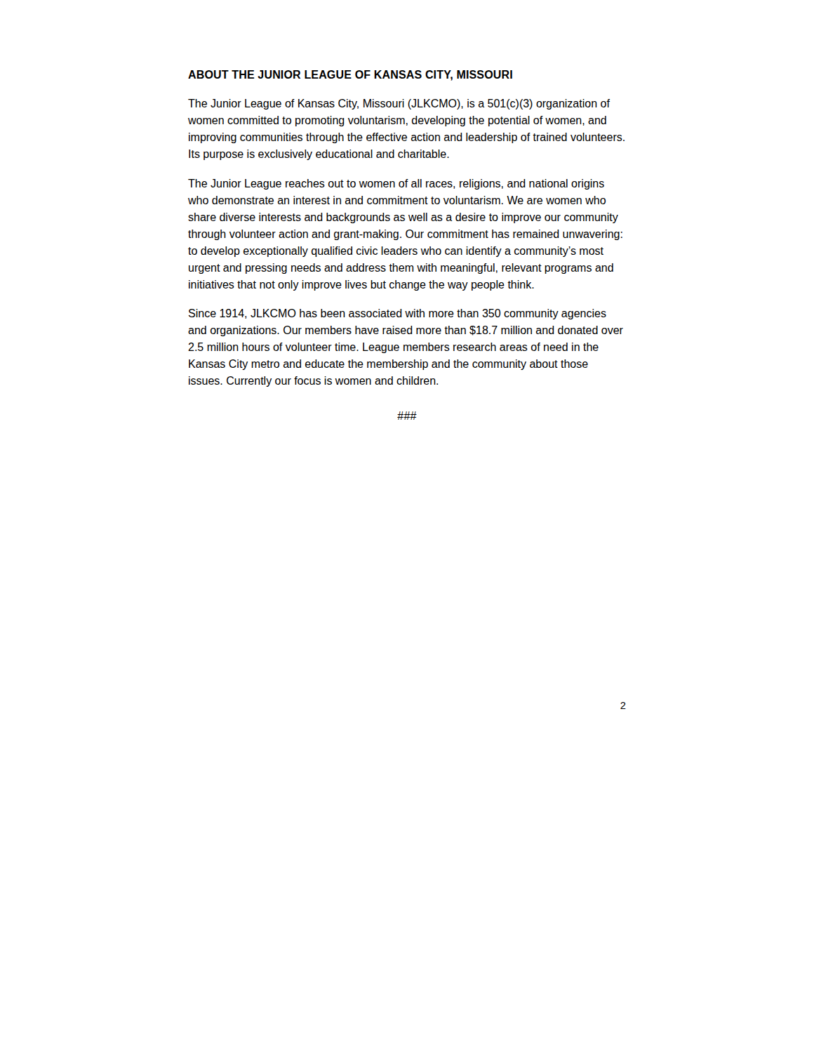ABOUT THE JUNIOR LEAGUE OF KANSAS CITY, MISSOURI
The Junior League of Kansas City, Missouri (JLKCMO), is a 501(c)(3) organization of women committed to promoting voluntarism, developing the potential of women, and improving communities through the effective action and leadership of trained volunteers. Its purpose is exclusively educational and charitable.
The Junior League reaches out to women of all races, religions, and national origins who demonstrate an interest in and commitment to voluntarism. We are women who share diverse interests and backgrounds as well as a desire to improve our community through volunteer action and grant-making. Our commitment has remained unwavering: to develop exceptionally qualified civic leaders who can identify a community’s most urgent and pressing needs and address them with meaningful, relevant programs and initiatives that not only improve lives but change the way people think.
Since 1914, JLKCMO has been associated with more than 350 community agencies and organizations. Our members have raised more than $18.7 million and donated over 2.5 million hours of volunteer time. League members research areas of need in the Kansas City metro and educate the membership and the community about those issues. Currently our focus is women and children.
###
2